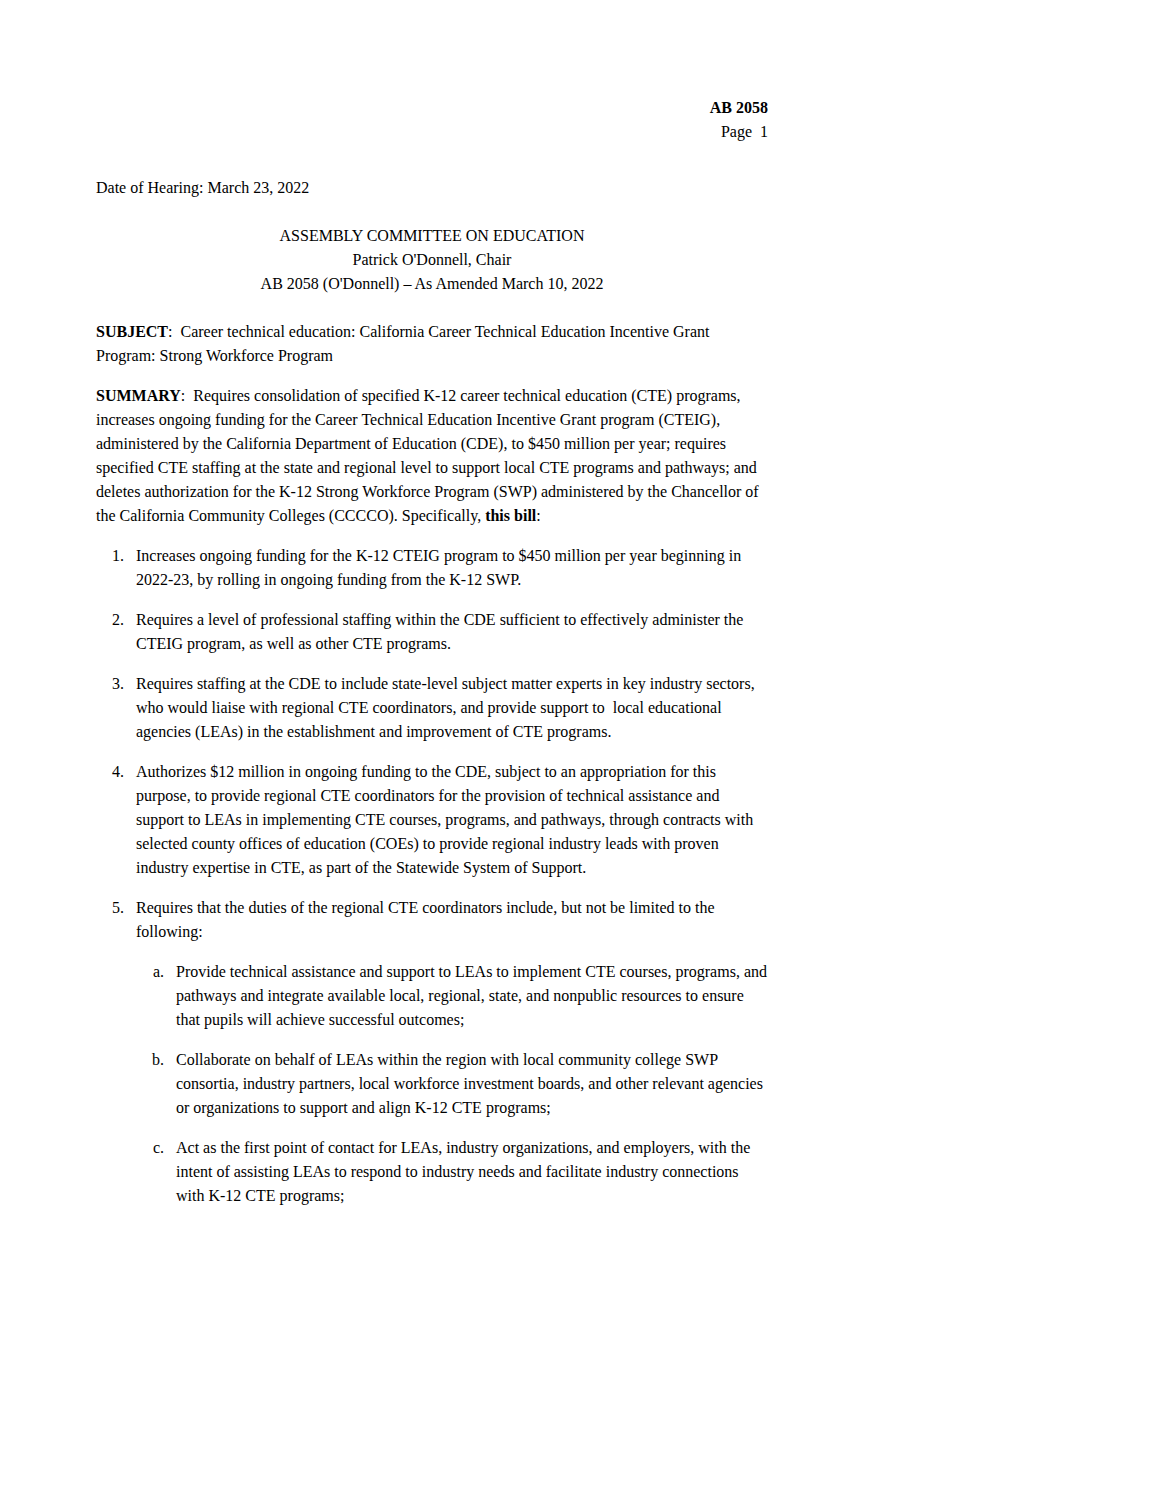AB 2058 Page 1
Date of Hearing: March 23, 2022
ASSEMBLY COMMITTEE ON EDUCATION Patrick O'Donnell, Chair AB 2058 (O'Donnell) – As Amended March 10, 2022
SUBJECT: Career technical education: California Career Technical Education Incentive Grant Program: Strong Workforce Program
SUMMARY: Requires consolidation of specified K-12 career technical education (CTE) programs, increases ongoing funding for the Career Technical Education Incentive Grant program (CTEIG), administered by the California Department of Education (CDE), to $450 million per year; requires specified CTE staffing at the state and regional level to support local CTE programs and pathways; and deletes authorization for the K-12 Strong Workforce Program (SWP) administered by the Chancellor of the California Community Colleges (CCCCO). Specifically, this bill:
Increases ongoing funding for the K-12 CTEIG program to $450 million per year beginning in 2022-23, by rolling in ongoing funding from the K-12 SWP.
Requires a level of professional staffing within the CDE sufficient to effectively administer the CTEIG program, as well as other CTE programs.
Requires staffing at the CDE to include state-level subject matter experts in key industry sectors, who would liaise with regional CTE coordinators, and provide support to local educational agencies (LEAs) in the establishment and improvement of CTE programs.
Authorizes $12 million in ongoing funding to the CDE, subject to an appropriation for this purpose, to provide regional CTE coordinators for the provision of technical assistance and support to LEAs in implementing CTE courses, programs, and pathways, through contracts with selected county offices of education (COEs) to provide regional industry leads with proven industry expertise in CTE, as part of the Statewide System of Support.
Requires that the duties of the regional CTE coordinators include, but not be limited to the following:
Provide technical assistance and support to LEAs to implement CTE courses, programs, and pathways and integrate available local, regional, state, and nonpublic resources to ensure that pupils will achieve successful outcomes;
Collaborate on behalf of LEAs within the region with local community college SWP consortia, industry partners, local workforce investment boards, and other relevant agencies or organizations to support and align K-12 CTE programs;
Act as the first point of contact for LEAs, industry organizations, and employers, with the intent of assisting LEAs to respond to industry needs and facilitate industry connections with K-12 CTE programs;